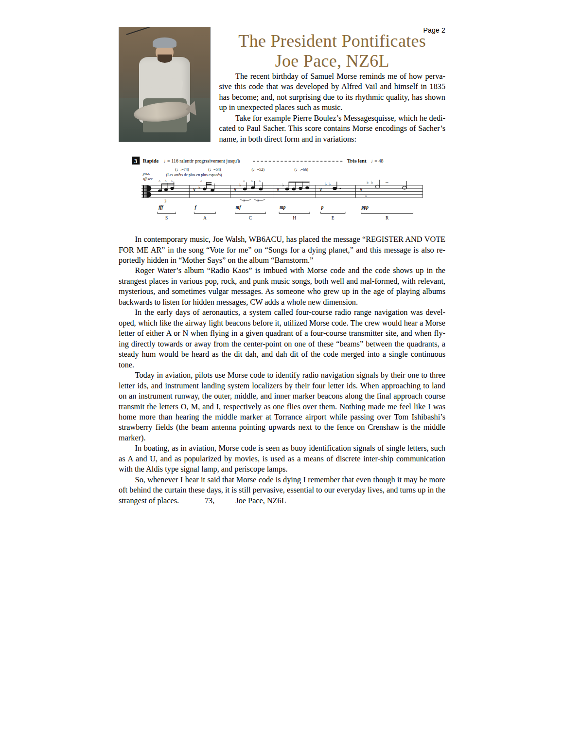Page 2
The President PontificatesJoe Pace, NZ6L
The recent birthday of Samuel Morse reminds me of how pervasive this code that was developed by Alfred Vail and himself in 1835 has become; and, not surprising due to its rhythmic quality, has shown up in unexpected places such as music.
Take for example Pierre Boulez’s Messagesquisse, which he dedicated to Paul Sacher. This score contains Morse encodings of Sacher’s name, in both direct form and in variations:
3 Rapide ♩ = 116 ralentir progrssivement jusqu'à Très lent ♩ = 48 (♩.=74) (♩=54) (♩=52) (♩.=66) pizz. sff sec (Les arrêts de plus en plus espacés) ^ ^ ^ 3 fff ∨ ^ ♭ f ∨ ♭ ^ ^ ^ 3 3 mf ∨ ♭ mp ∨ ♭ ♭ p ∨ ♭ ♭ ∼ ppp × S A C H E R
In contemporary music, Joe Walsh, WB6ACU, has placed the message “REGISTER AND VOTE FOR ME AR” in the song “Vote for me” on “Songs for a dying planet,” and this message is also reportedly hidden in “Mother Says” on the album “Barnstorm.”
Roger Water’s album “Radio Kaos” is imbued with Morse code and the code shows up in the strangest places in various pop, rock, and punk music songs, both well and mal-formed, with relevant, mysterious, and sometimes vulgar messages. As someone who grew up in the age of playing albums backwards to listen for hidden messages, CW adds a whole new dimension.
In the early days of aeronautics, a system called four-course radio range navigation was developed, which like the airway light beacons before it, utilized Morse code. The crew would hear a Morse letter of either A or N when flying in a given quadrant of a four-course transmitter site, and when flying directly towards or away from the center-point on one of these “beams” between the quadrants, a steady hum would be heard as the dit dah, and dah dit of the code merged into a single continuous tone.
Today in aviation, pilots use Morse code to identify radio navigation signals by their one to three letter ids, and instrument landing system localizers by their four letter ids. When approaching to land on an instrument runway, the outer, middle, and inner marker beacons along the final approach course transmit the letters O, M, and I, respectively as one flies over them. Nothing made me feel like I was home more than hearing the middle marker at Torrance airport while passing over Tom Ishibashi’s strawberry fields (the beam antenna pointing upwards next to the fence on Crenshaw is the middle marker).
In boating, as in aviation, Morse code is seen as buoy identification signals of single letters, such as A and U, and as popularized by movies, is used as a means of discrete inter-ship communication with the Aldis type signal lamp, and periscope lamps.
So, whenever I hear it said that Morse code is dying I remember that even though it may be more oft behind the curtain these days, it is still pervasive, essential to our everyday lives, and turns up in the strangest of places. 73, Joe Pace, NZ6L